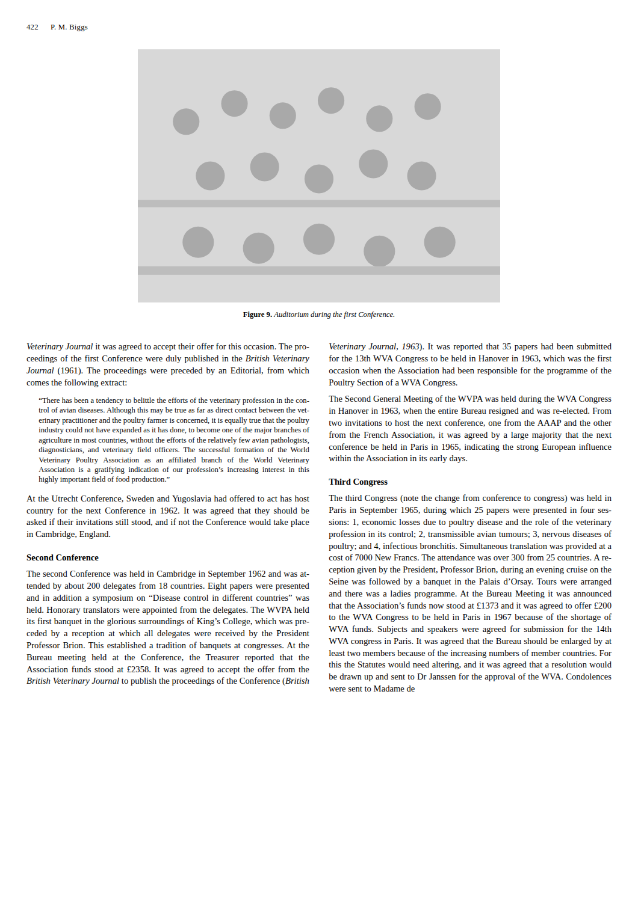422 P. M. Biggs
Figure 9. Auditorium during the first Conference.
Veterinary Journal it was agreed to accept their offer for this occasion. The proceedings of the first Conference were duly published in the British Veterinary Journal (1961). The proceedings were preceded by an Editorial, from which comes the following extract:
“There has been a tendency to belittle the efforts of the veterinary profession in the control of avian diseases. Although this may be true as far as direct contact between the veterinary practitioner and the poultry farmer is concerned, it is equally true that the poultry industry could not have expanded as it has done, to become one of the major branches of agriculture in most countries, without the efforts of the relatively few avian pathologists, diagnosticians, and veterinary field officers. The successful formation of the World Veterinary Poultry Association as an affiliated branch of the World Veterinary Association is a gratifying indication of our profession’s increasing interest in this highly important field of food production.”
At the Utrecht Conference, Sweden and Yugoslavia had offered to act has host country for the next Conference in 1962. It was agreed that they should be asked if their invitations still stood, and if not the Conference would take place in Cambridge, England.
Second Conference
The second Conference was held in Cambridge in September 1962 and was attended by about 200 delegates from 18 countries. Eight papers were presented and in addition a symposium on “Disease control in different countries” was held. Honorary translators were appointed from the delegates. The WVPA held its first banquet in the glorious surroundings of King’s College, which was preceded by a reception at which all delegates were received by the President Professor Brion. This established a tradition of banquets at congresses. At the Bureau meeting held at the Conference, the Treasurer reported that the Association funds stood at £2358. It was agreed to accept the offer from the British Veterinary Journal to publish the proceedings of the Conference (British Veterinary Journal, 1963). It was reported that 35 papers had been submitted for the 13th WVA Congress to be held in Hanover in 1963, which was the first occasion when the Association had been responsible for the programme of the Poultry Section of a WVA Congress.
The Second General Meeting of the WVPA was held during the WVA Congress in Hanover in 1963, when the entire Bureau resigned and was re-elected. From two invitations to host the next conference, one from the AAAP and the other from the French Association, it was agreed by a large majority that the next conference be held in Paris in 1965, indicating the strong European influence within the Association in its early days.
Third Congress
The third Congress (note the change from conference to congress) was held in Paris in September 1965, during which 25 papers were presented in four sessions: 1, economic losses due to poultry disease and the role of the veterinary profession in its control; 2, transmissible avian tumours; 3, nervous diseases of poultry; and 4, infectious bronchitis. Simultaneous translation was provided at a cost of 7000 New Francs. The attendance was over 300 from 25 countries. A reception given by the President, Professor Brion, during an evening cruise on the Seine was followed by a banquet in the Palais d’Orsay. Tours were arranged and there was a ladies programme. At the Bureau Meeting it was announced that the Association’s funds now stood at £1373 and it was agreed to offer £200 to the WVA Congress to be held in Paris in 1967 because of the shortage of WVA funds. Subjects and speakers were agreed for submission for the 14th WVA congress in Paris. It was agreed that the Bureau should be enlarged by at least two members because of the increasing numbers of member countries. For this the Statutes would need altering, and it was agreed that a resolution would be drawn up and sent to Dr Janssen for the approval of the WVA. Condolences were sent to Madame de